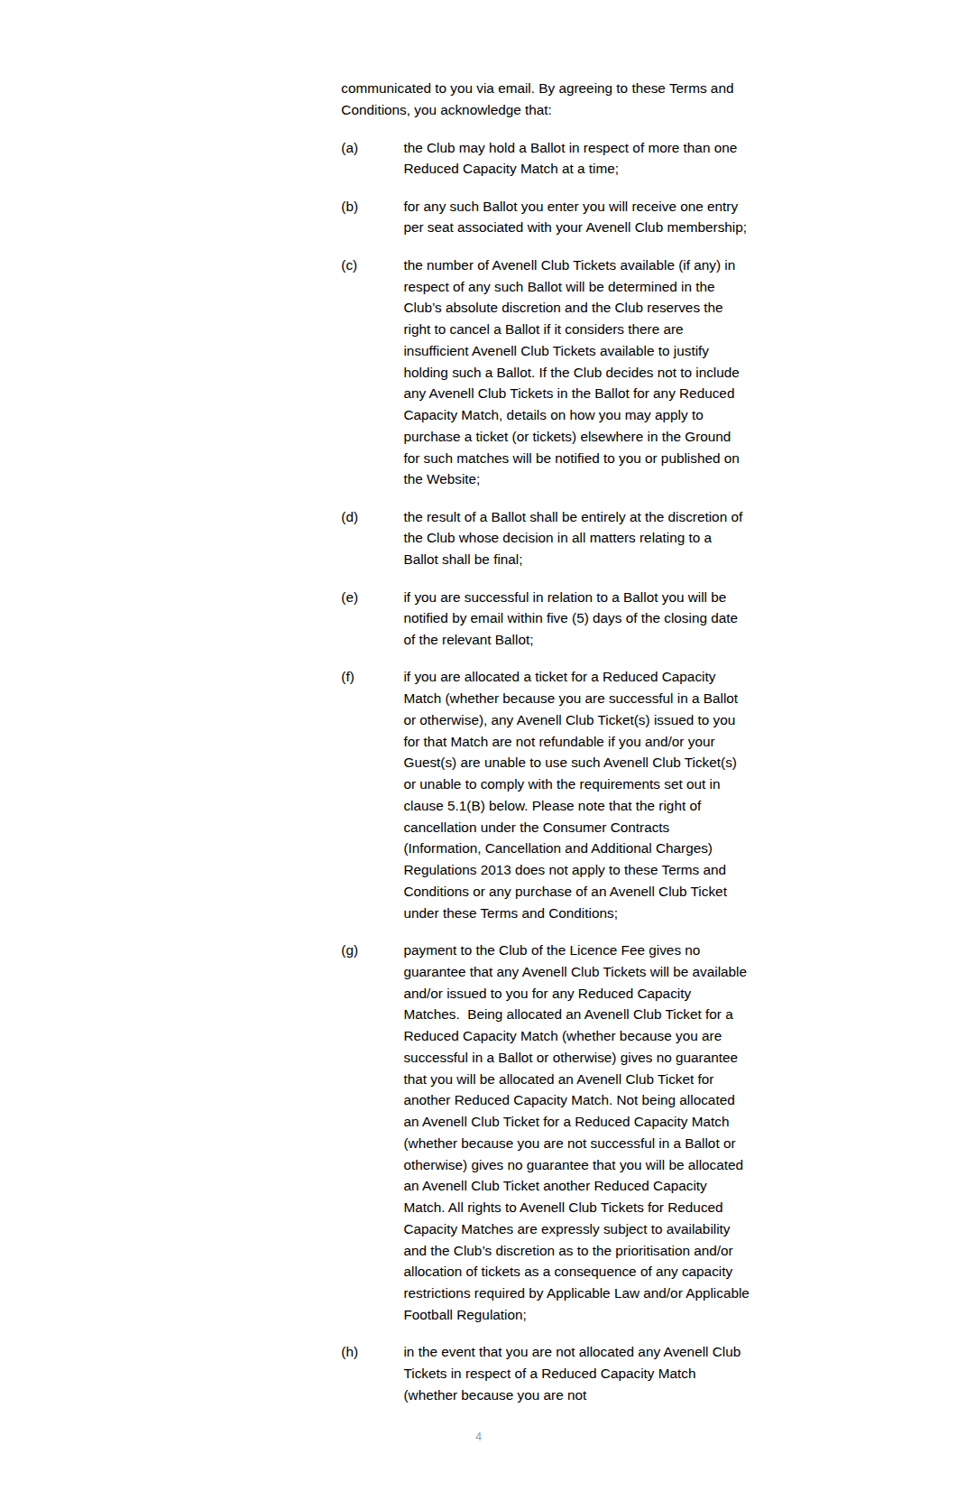communicated to you via email. By agreeing to these Terms and Conditions, you acknowledge that:
(a) the Club may hold a Ballot in respect of more than one Reduced Capacity Match at a time;
(b) for any such Ballot you enter you will receive one entry per seat associated with your Avenell Club membership;
(c) the number of Avenell Club Tickets available (if any) in respect of any such Ballot will be determined in the Club’s absolute discretion and the Club reserves the right to cancel a Ballot if it considers there are insufficient Avenell Club Tickets available to justify holding such a Ballot. If the Club decides not to include any Avenell Club Tickets in the Ballot for any Reduced Capacity Match, details on how you may apply to purchase a ticket (or tickets) elsewhere in the Ground for such matches will be notified to you or published on the Website;
(d) the result of a Ballot shall be entirely at the discretion of the Club whose decision in all matters relating to a Ballot shall be final;
(e) if you are successful in relation to a Ballot you will be notified by email within five (5) days of the closing date of the relevant Ballot;
(f) if you are allocated a ticket for a Reduced Capacity Match (whether because you are successful in a Ballot or otherwise), any Avenell Club Ticket(s) issued to you for that Match are not refundable if you and/or your Guest(s) are unable to use such Avenell Club Ticket(s) or unable to comply with the requirements set out in clause 5.1(B) below. Please note that the right of cancellation under the Consumer Contracts (Information, Cancellation and Additional Charges) Regulations 2013 does not apply to these Terms and Conditions or any purchase of an Avenell Club Ticket under these Terms and Conditions;
(g) payment to the Club of the Licence Fee gives no guarantee that any Avenell Club Tickets will be available and/or issued to you for any Reduced Capacity Matches. Being allocated an Avenell Club Ticket for a Reduced Capacity Match (whether because you are successful in a Ballot or otherwise) gives no guarantee that you will be allocated an Avenell Club Ticket for another Reduced Capacity Match. Not being allocated an Avenell Club Ticket for a Reduced Capacity Match (whether because you are not successful in a Ballot or otherwise) gives no guarantee that you will be allocated an Avenell Club Ticket another Reduced Capacity Match. All rights to Avenell Club Tickets for Reduced Capacity Matches are expressly subject to availability and the Club’s discretion as to the prioritisation and/or allocation of tickets as a consequence of any capacity restrictions required by Applicable Law and/or Applicable Football Regulation;
(h) in the event that you are not allocated any Avenell Club Tickets in respect of a Reduced Capacity Match (whether because you are not
4